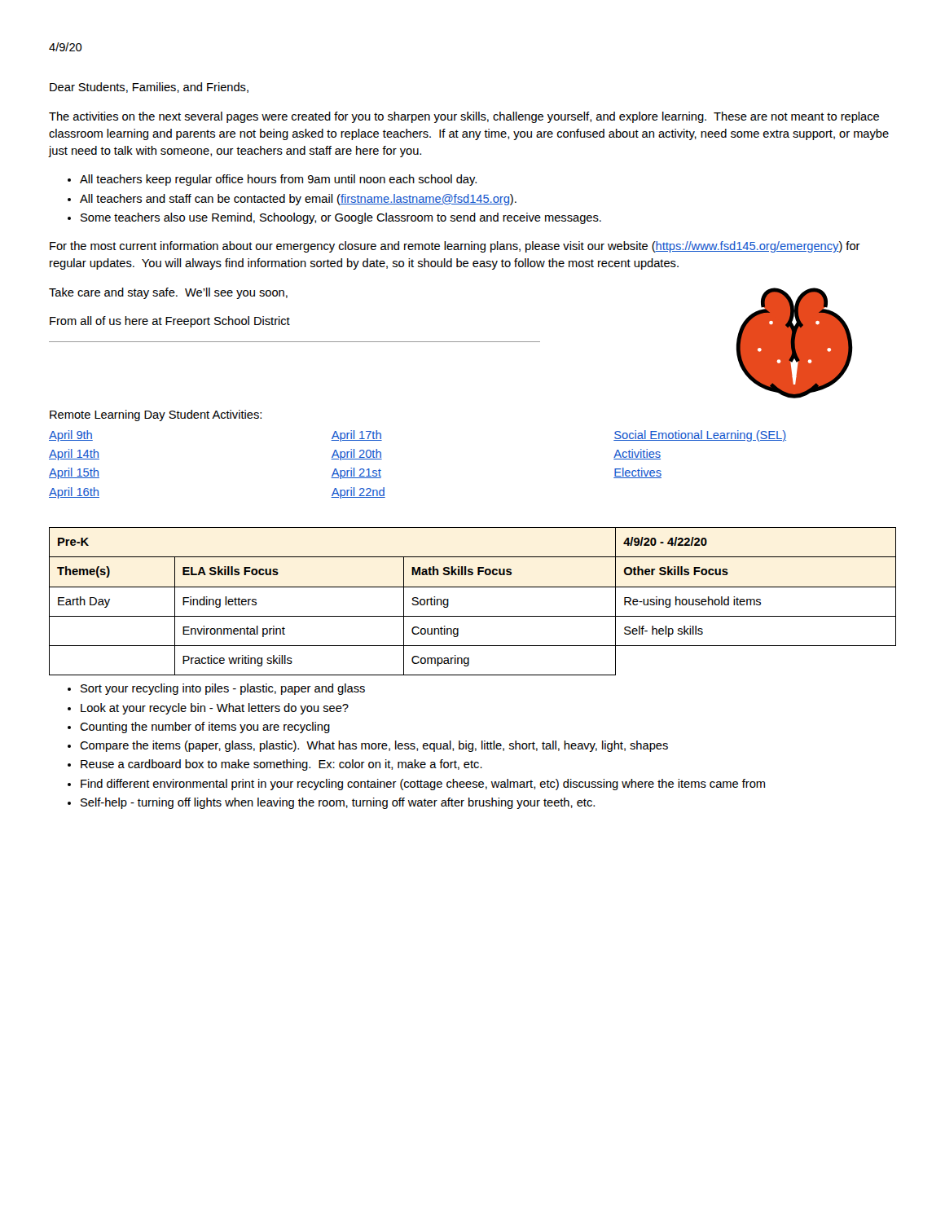4/9/20
Dear Students, Families, and Friends,
The activities on the next several pages were created for you to sharpen your skills, challenge yourself, and explore learning. These are not meant to replace classroom learning and parents are not being asked to replace teachers. If at any time, you are confused about an activity, need some extra support, or maybe just need to talk with someone, our teachers and staff are here for you.
All teachers keep regular office hours from 9am until noon each school day.
All teachers and staff can be contacted by email (firstname.lastname@fsd145.org).
Some teachers also use Remind, Schoology, or Google Classroom to send and receive messages.
For the most current information about our emergency closure and remote learning plans, please visit our website (https://www.fsd145.org/emergency) for regular updates. You will always find information sorted by date, so it should be easy to follow the most recent updates.
Take care and stay safe. We’ll see you soon,
From all of us here at Freeport School District
Remote Learning Day Student Activities:
| April 9th | April 17th | Social Emotional Learning (SEL) |
| April 14th | April 20th | Activities |
| April 15th | April 21st | Electives |
| April 16th | April 22nd | |
| Pre-K | 4/9/20 - 4/22/20 |
| Theme(s) | ELA Skills Focus | Math Skills Focus | Other Skills Focus |
| Earth Day | Finding letters | Sorting | Re-using household items |
| | Environmental print | Counting | Self- help skills |
| | Practice writing skills | Comparing | |
Sort your recycling into piles - plastic, paper and glass
Look at your recycle bin - What letters do you see?
Counting the number of items you are recycling
Compare the items (paper, glass, plastic). What has more, less, equal, big, little, short, tall, heavy, light, shapes
Reuse a cardboard box to make something. Ex: color on it, make a fort, etc.
Find different environmental print in your recycling container (cottage cheese, walmart, etc) discussing where the items came from
Self-help - turning off lights when leaving the room, turning off water after brushing your teeth, etc.